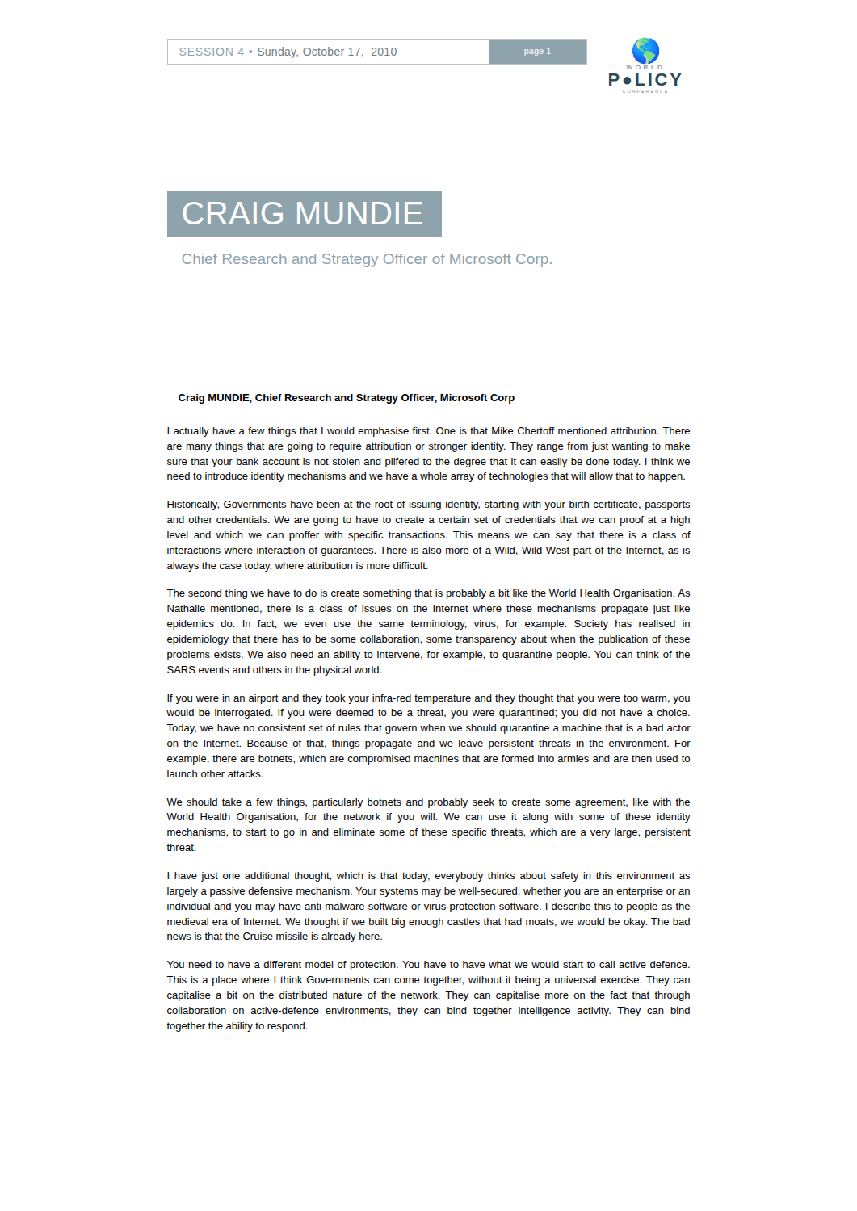SESSION 4 • Sunday, October 17, 2010
page 1
🌎 WORLD P●LICY CONFERENCE
CRAIG MUNDIE
Chief Research and Strategy Officer of Microsoft Corp.
Craig MUNDIE, Chief Research and Strategy Officer, Microsoft Corp
I actually have a few things that I would emphasise first. One is that Mike Chertoff mentioned attribution. There are many things that are going to require attribution or stronger identity. They range from just wanting to make sure that your bank account is not stolen and pilfered to the degree that it can easily be done today. I think we need to introduce identity mechanisms and we have a whole array of technologies that will allow that to happen.
Historically, Governments have been at the root of issuing identity, starting with your birth certificate, passports and other credentials. We are going to have to create a certain set of credentials that we can proof at a high level and which we can proffer with specific transactions. This means we can say that there is a class of interactions where interaction of guarantees. There is also more of a Wild, Wild West part of the Internet, as is always the case today, where attribution is more difficult.
The second thing we have to do is create something that is probably a bit like the World Health Organisation. As Nathalie mentioned, there is a class of issues on the Internet where these mechanisms propagate just like epidemics do. In fact, we even use the same terminology, virus, for example. Society has realised in epidemiology that there has to be some collaboration, some transparency about when the publication of these problems exists. We also need an ability to intervene, for example, to quarantine people. You can think of the SARS events and others in the physical world.
If you were in an airport and they took your infra-red temperature and they thought that you were too warm, you would be interrogated. If you were deemed to be a threat, you were quarantined; you did not have a choice. Today, we have no consistent set of rules that govern when we should quarantine a machine that is a bad actor on the Internet. Because of that, things propagate and we leave persistent threats in the environment. For example, there are botnets, which are compromised machines that are formed into armies and are then used to launch other attacks.
We should take a few things, particularly botnets and probably seek to create some agreement, like with the World Health Organisation, for the network if you will. We can use it along with some of these identity mechanisms, to start to go in and eliminate some of these specific threats, which are a very large, persistent threat.
I have just one additional thought, which is that today, everybody thinks about safety in this environment as largely a passive defensive mechanism. Your systems may be well-secured, whether you are an enterprise or an individual and you may have anti-malware software or virus-protection software. I describe this to people as the medieval era of Internet. We thought if we built big enough castles that had moats, we would be okay. The bad news is that the Cruise missile is already here.
You need to have a different model of protection. You have to have what we would start to call active defence. This is a place where I think Governments can come together, without it being a universal exercise. They can capitalise a bit on the distributed nature of the network. They can capitalise more on the fact that through collaboration on active-defence environments, they can bind together intelligence activity. They can bind together the ability to respond.